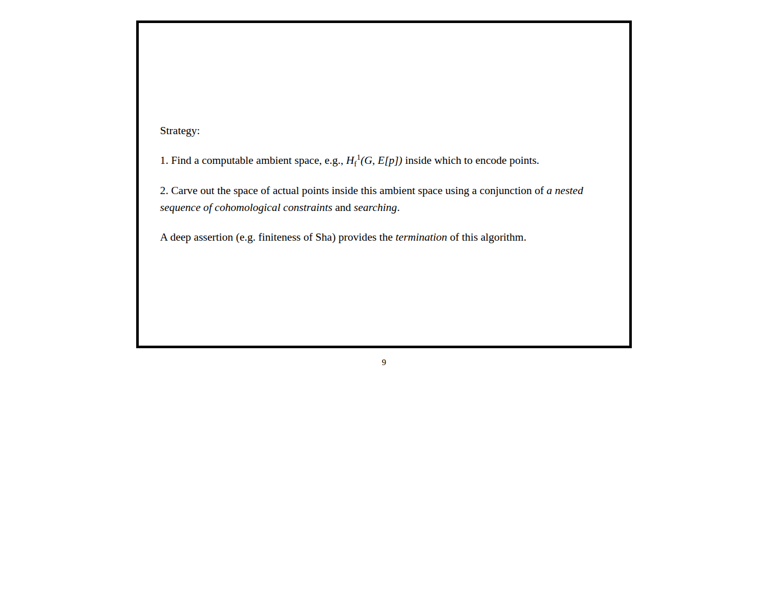Strategy:
1. Find a computable ambient space, e.g., Hf1(G, E[p]) inside which to encode points.
2. Carve out the space of actual points inside this ambient space using a conjunction of a nested sequence of cohomological constraints and searching.
A deep assertion (e.g. finiteness of Sha) provides the termination of this algorithm.
9